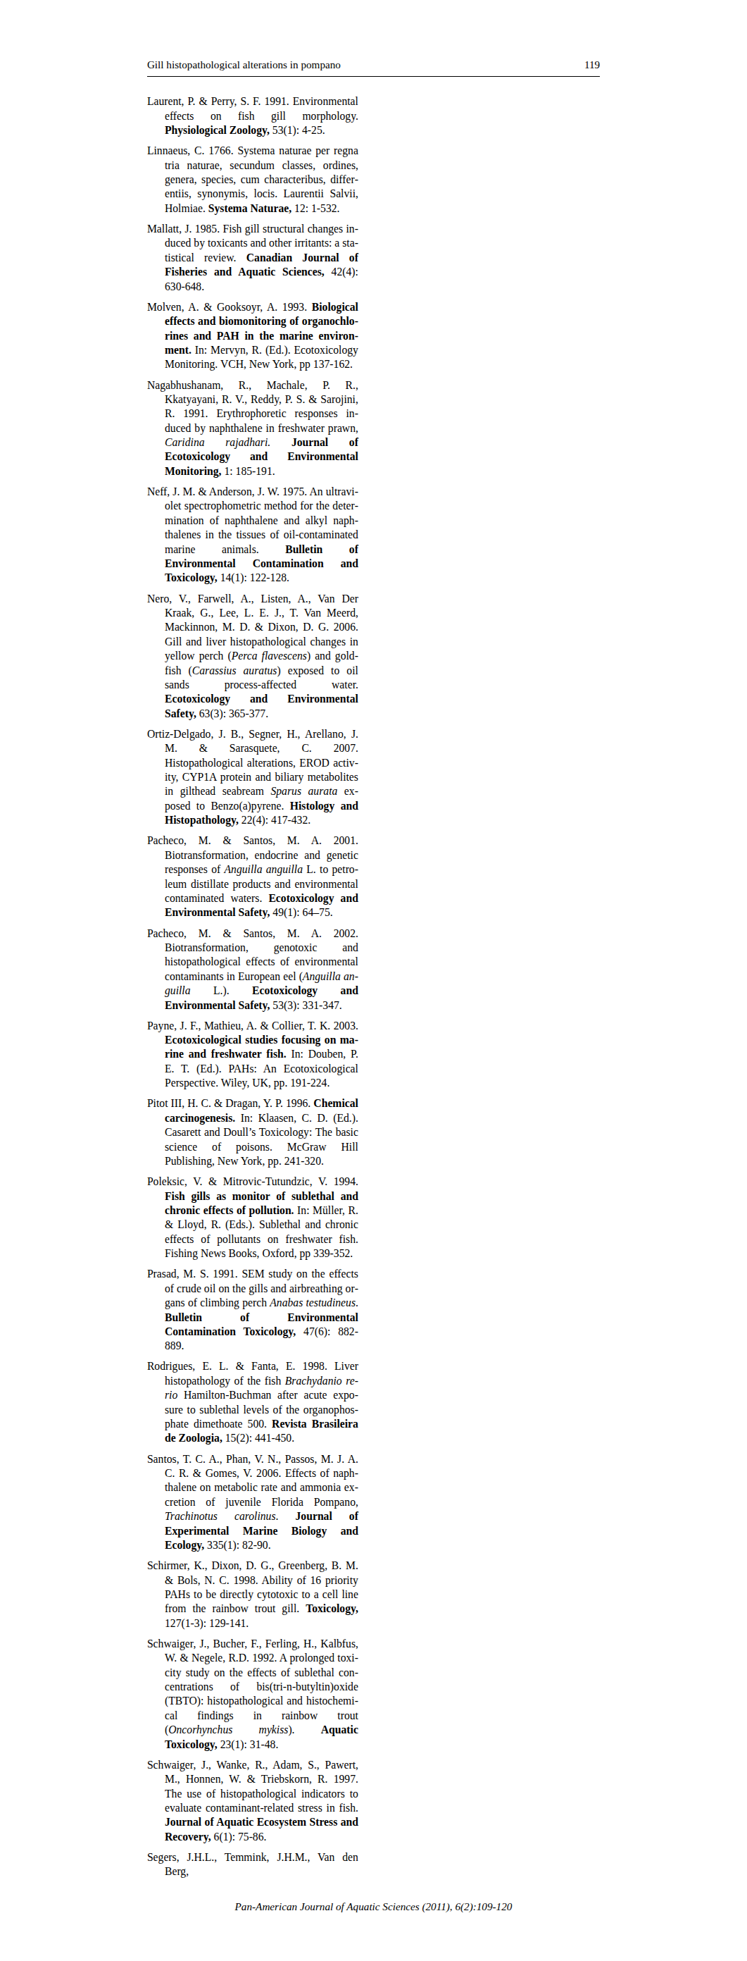Gill histopathological alterations in pompano 119
Laurent, P. & Perry, S. F. 1991. Environmental effects on fish gill morphology. Physiological Zoology, 53(1): 4-25.
Linnaeus, C. 1766. Systema naturae per regna tria naturae, secundum classes, ordines, genera, species, cum characteribus, differentiis, synonymis, locis. Laurentii Salvii, Holmiae. Systema Naturae, 12: 1-532.
Mallatt, J. 1985. Fish gill structural changes induced by toxicants and other irritants: a statistical review. Canadian Journal of Fisheries and Aquatic Sciences, 42(4): 630-648.
Molven, A. & Gooksoyr, A. 1993. Biological effects and biomonitoring of organochlorines and PAH in the marine environment. In: Mervyn, R. (Ed.). Ecotoxicology Monitoring. VCH, New York, pp 137-162.
Nagabhushanam, R., Machale, P. R., Kkatyayani, R. V., Reddy, P. S. & Sarojini, R. 1991. Erythrophoretic responses induced by naphthalene in freshwater prawn, Caridina rajadhari. Journal of Ecotoxicology and Environmental Monitoring, 1: 185-191.
Neff, J. M. & Anderson, J. W. 1975. An ultraviolet spectrophometric method for the determination of naphthalene and alkyl naphthalenes in the tissues of oil-contaminated marine animals. Bulletin of Environmental Contamination and Toxicology, 14(1): 122-128.
Nero, V., Farwell, A., Listen, A., Van Der Kraak, G., Lee, L. E. J., T. Van Meerd, Mackinnon, M. D. & Dixon, D. G. 2006. Gill and liver histopathological changes in yellow perch (Perca flavescens) and goldfish (Carassius auratus) exposed to oil sands process-affected water. Ecotoxicology and Environmental Safety, 63(3): 365-377.
Ortiz-Delgado, J. B., Segner, H., Arellano, J. M. & Sarasquete, C. 2007. Histopathological alterations, EROD activity, CYP1A protein and biliary metabolites in gilthead seabream Sparus aurata exposed to Benzo(a)pyrene. Histology and Histopathology, 22(4): 417-432.
Pacheco, M. & Santos, M. A. 2001. Biotransformation, endocrine and genetic responses of Anguilla anguilla L. to petroleum distillate products and environmental contaminated waters. Ecotoxicology and Environmental Safety, 49(1): 64–75.
Pacheco, M. & Santos, M. A. 2002. Biotransformation, genotoxic and histopathological effects of environmental contaminants in European eel (Anguilla anguilla L.). Ecotoxicology and Environmental Safety, 53(3): 331-347.
Payne, J. F., Mathieu, A. & Collier, T. K. 2003. Ecotoxicological studies focusing on marine and freshwater fish. In: Douben, P. E. T. (Ed.). PAHs: An Ecotoxicological Perspective. Wiley, UK, pp. 191-224.
Pitot III, H. C. & Dragan, Y. P. 1996. Chemical carcinogenesis. In: Klaasen, C. D. (Ed.). Casarett and Doull’s Toxicology: The basic science of poisons. McGraw Hill Publishing, New York, pp. 241-320.
Poleksic, V. & Mitrovic-Tutundzic, V. 1994. Fish gills as monitor of sublethal and chronic effects of pollution. In: Müller, R. & Lloyd, R. (Eds.). Sublethal and chronic effects of pollutants on freshwater fish. Fishing News Books, Oxford, pp 339-352.
Prasad, M. S. 1991. SEM study on the effects of crude oil on the gills and airbreathing organs of climbing perch Anabas testudineus. Bulletin of Environmental Contamination Toxicology, 47(6): 882-889.
Rodrigues, E. L. & Fanta, E. 1998. Liver histopathology of the fish Brachydanio rerio Hamilton-Buchman after acute exposure to sublethal levels of the organophosphate dimethoate 500. Revista Brasileira de Zoologia, 15(2): 441-450.
Santos, T. C. A., Phan, V. N., Passos, M. J. A. C. R. & Gomes, V. 2006. Effects of naphthalene on metabolic rate and ammonia excretion of juvenile Florida Pompano, Trachinotus carolinus. Journal of Experimental Marine Biology and Ecology, 335(1): 82-90.
Schirmer, K., Dixon, D. G., Greenberg, B. M. & Bols, N. C. 1998. Ability of 16 priority PAHs to be directly cytotoxic to a cell line from the rainbow trout gill. Toxicology, 127(1-3): 129-141.
Schwaiger, J., Bucher, F., Ferling, H., Kalbfus, W. & Negele, R.D. 1992. A prolonged toxicity study on the effects of sublethal concentrations of bis(tri-n-butyltin)oxide (TBTO): histopathological and histochemical findings in rainbow trout (Oncorhynchus mykiss). Aquatic Toxicology, 23(1): 31-48.
Schwaiger, J., Wanke, R., Adam, S., Pawert, M., Honnen, W. & Triebskorn, R. 1997. The use of histopathological indicators to evaluate contaminant-related stress in fish. Journal of Aquatic Ecosystem Stress and Recovery, 6(1): 75-86.
Segers, J.H.L., Temmink, J.H.M., Van den Berg,
Pan-American Journal of Aquatic Sciences (2011), 6(2):109-120